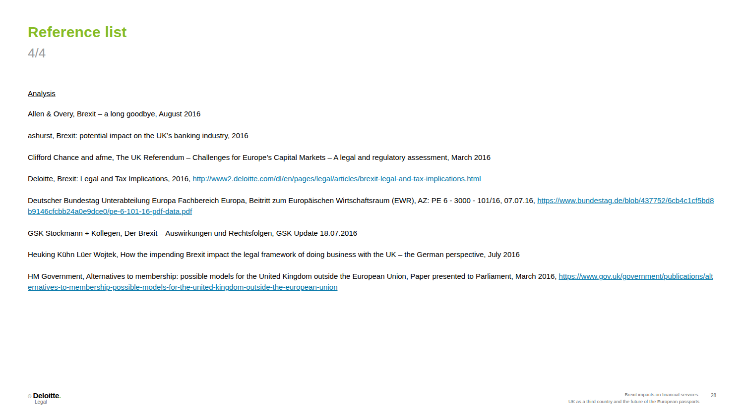Reference list
4/4
Analysis
Allen & Overy, Brexit – a long goodbye, August 2016
ashurst, Brexit: potential impact on the UK’s banking industry, 2016
Clifford Chance and afme, The UK Referendum – Challenges for Europe’s Capital Markets – A legal and regulatory assessment, March 2016
Deloitte, Brexit: Legal and Tax Implications, 2016, http://www2.deloitte.com/dl/en/pages/legal/articles/brexit-legal-and-tax-implications.html
Deutscher Bundestag Unterabteilung Europa Fachbereich Europa, Beitritt zum Europäischen Wirtschaftsraum (EWR), AZ: PE 6 - 3000 - 101/16, 07.07.16, https://www.bundestag.de/blob/437752/6cb4c1cf5bd8b9146cfcbb24a0e9dce0/pe-6-101-16-pdf-data.pdf
GSK Stockmann + Kollegen, Der Brexit – Auswirkungen und Rechtsfolgen, GSK Update 18.07.2016
Heuking Kühn Lüer Wojtek, How the impending Brexit impact the legal framework of doing business with the UK – the German perspective, July 2016
HM Government, Alternatives to membership: possible models for the United Kingdom outside the European Union, Paper presented to Parliament, March 2016, https://www.gov.uk/government/publications/alternatives-to-membership-possible-models-for-the-united-kingdom-outside-the-european-union
© Deloitte. Legal
Brexit impacts on financial services:
UK as a third country and the future of the European passports
28